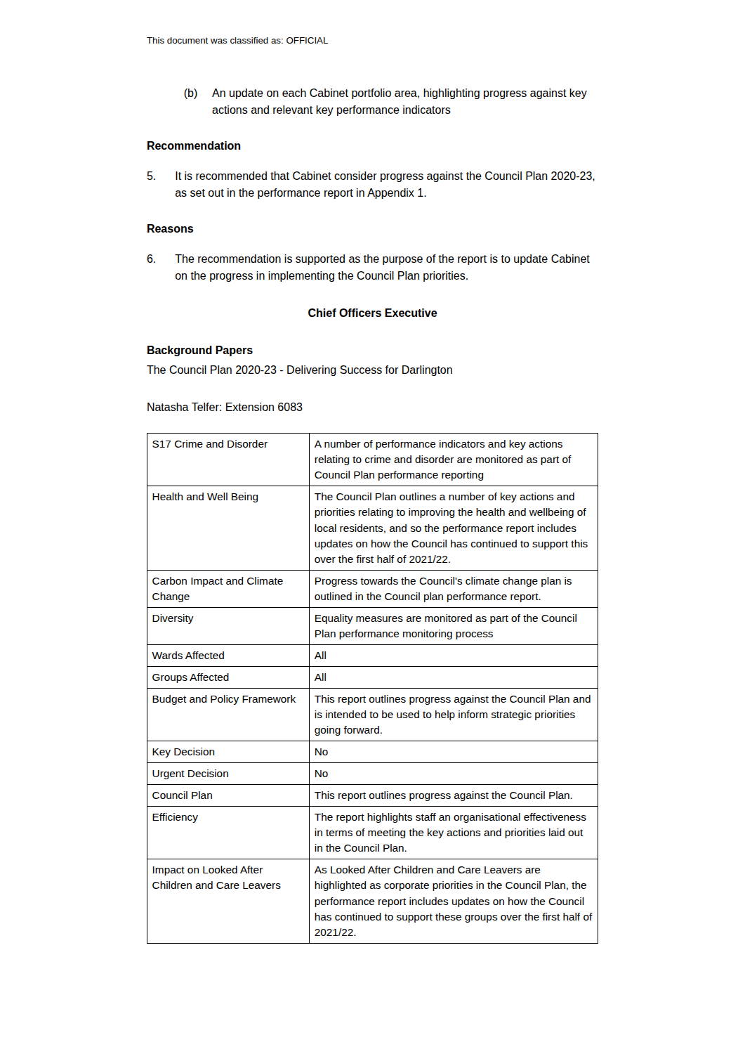This document was classified as: OFFICIAL
(b)
An update on each Cabinet portfolio area, highlighting progress against key actions and relevant key performance indicators
Recommendation
5.
It is recommended that Cabinet consider progress against the Council Plan 2020-23, as set out in the performance report in Appendix 1.
Reasons
6.
The recommendation is supported as the purpose of the report is to update Cabinet on the progress in implementing the Council Plan priorities.
Chief Officers Executive
Background Papers
The Council Plan 2020-23 - Delivering Success for Darlington
Natasha Telfer: Extension 6083
| S17 Crime and Disorder | A number of performance indicators and key actions relating to crime and disorder are monitored as part of Council Plan performance reporting |
| Health and Well Being | The Council Plan outlines a number of key actions and priorities relating to improving the health and wellbeing of local residents, and so the performance report includes updates on how the Council has continued to support this over the first half of 2021/22. |
| Carbon Impact and Climate Change | Progress towards the Council's climate change plan is outlined in the Council plan performance report. |
| Diversity | Equality measures are monitored as part of the Council Plan performance monitoring process |
| Wards Affected | All |
| Groups Affected | All |
| Budget and Policy Framework | This report outlines progress against the Council Plan and is intended to be used to help inform strategic priorities going forward. |
| Key Decision | No |
| Urgent Decision | No |
| Council Plan | This report outlines progress against the Council Plan. |
| Efficiency | The report highlights staff an organisational effectiveness in terms of meeting the key actions and priorities laid out in the Council Plan. |
| Impact on Looked After Children and Care Leavers | As Looked After Children and Care Leavers are highlighted as corporate priorities in the Council Plan, the performance report includes updates on how the Council has continued to support these groups over the first half of 2021/22. |